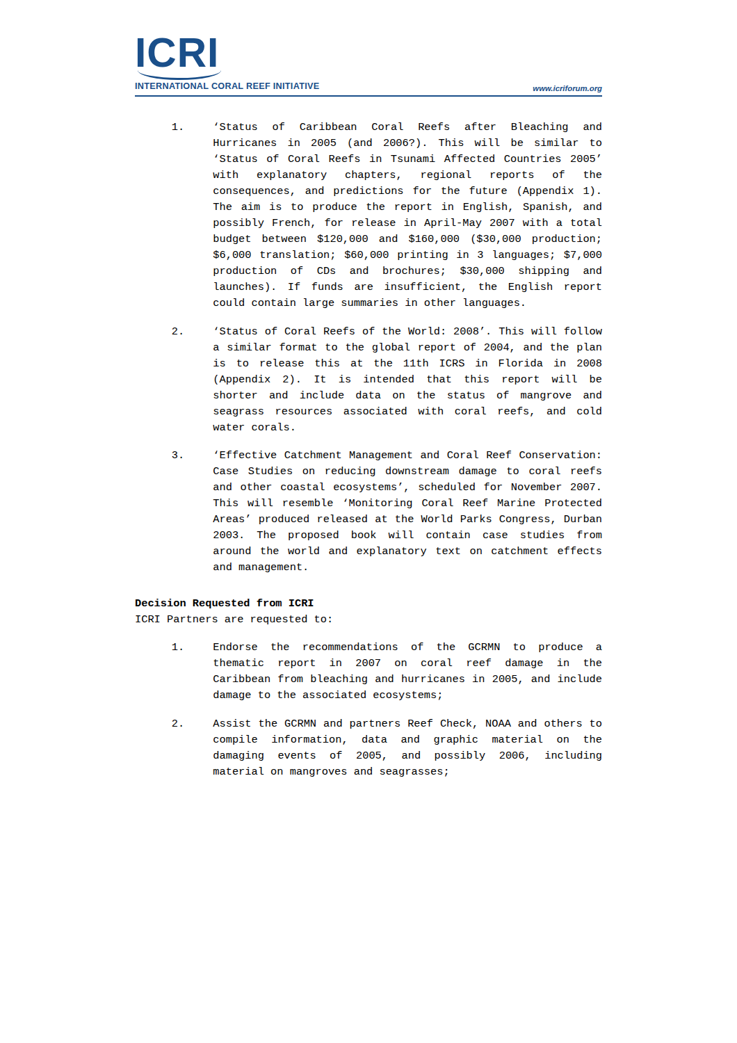ICRI
INTERNATIONAL CORAL REEF INITIATIVE
www.icriforum.org
‘Status of Caribbean Coral Reefs after Bleaching and Hurricanes in 2005 (and 2006?). This will be similar to ‘Status of Coral Reefs in Tsunami Affected Countries 2005’ with explanatory chapters, regional reports of the consequences, and predictions for the future (Appendix 1). The aim is to produce the report in English, Spanish, and possibly French, for release in April-May 2007 with a total budget between $120,000 and $160,000 ($30,000 production; $6,000 translation; $60,000 printing in 3 languages; $7,000 production of CDs and brochures; $30,000 shipping and launches). If funds are insufficient, the English report could contain large summaries in other languages.
‘Status of Coral Reefs of the World: 2008’. This will follow a similar format to the global report of 2004, and the plan is to release this at the 11th ICRS in Florida in 2008 (Appendix 2). It is intended that this report will be shorter and include data on the status of mangrove and seagrass resources associated with coral reefs, and cold water corals.
‘Effective Catchment Management and Coral Reef Conservation: Case Studies on reducing downstream damage to coral reefs and other coastal ecosystems’, scheduled for November 2007. This will resemble ‘Monitoring Coral Reef Marine Protected Areas’ produced released at the World Parks Congress, Durban 2003. The proposed book will contain case studies from around the world and explanatory text on catchment effects and management.
Decision Requested from ICRI
ICRI Partners are requested to:
Endorse the recommendations of the GCRMN to produce a thematic report in 2007 on coral reef damage in the Caribbean from bleaching and hurricanes in 2005, and include damage to the associated ecosystems;
Assist the GCRMN and partners Reef Check, NOAA and others to compile information, data and graphic material on the damaging events of 2005, and possibly 2006, including material on mangroves and seagrasses;